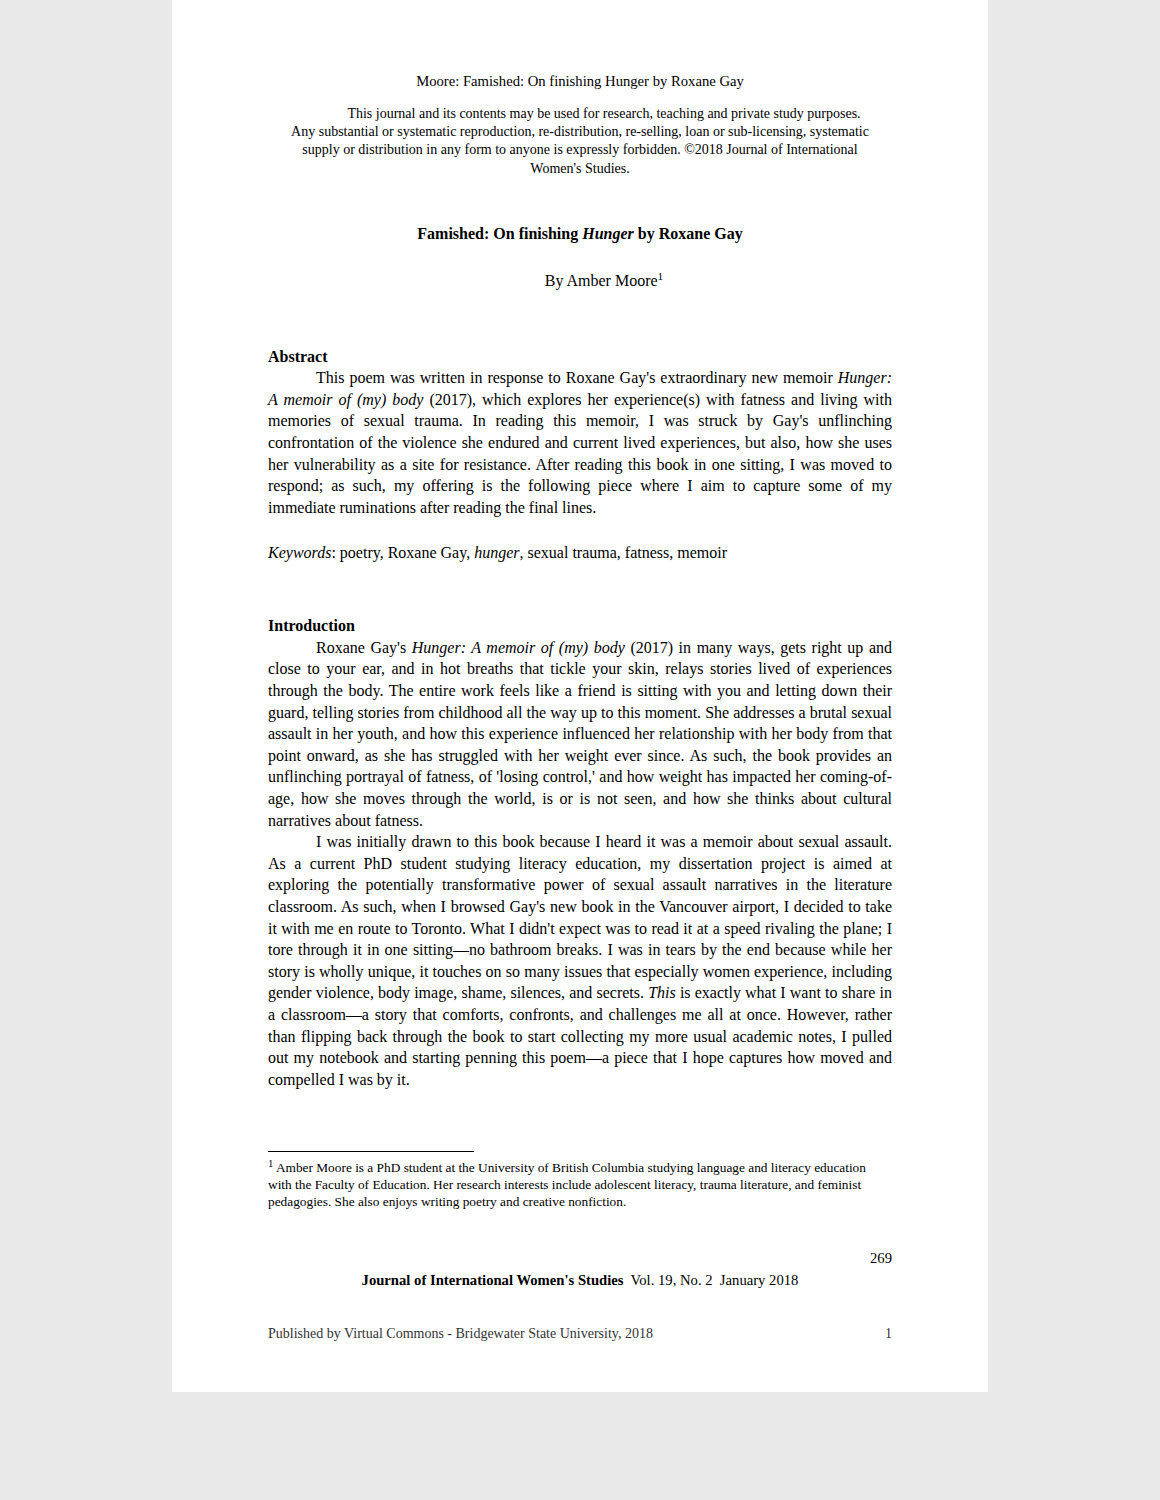Moore: Famished: On finishing Hunger by Roxane Gay
This journal and its contents may be used for research, teaching and private study purposes. Any substantial or systematic reproduction, re-distribution, re-selling, loan or sub-licensing, systematic supply or distribution in any form to anyone is expressly forbidden. ©2018 Journal of International Women's Studies.
Famished: On finishing Hunger by Roxane Gay
By Amber Moore1
Abstract
This poem was written in response to Roxane Gay's extraordinary new memoir Hunger: A memoir of (my) body (2017), which explores her experience(s) with fatness and living with memories of sexual trauma. In reading this memoir, I was struck by Gay's unflinching confrontation of the violence she endured and current lived experiences, but also, how she uses her vulnerability as a site for resistance. After reading this book in one sitting, I was moved to respond; as such, my offering is the following piece where I aim to capture some of my immediate ruminations after reading the final lines.
Keywords: poetry, Roxane Gay, hunger, sexual trauma, fatness, memoir
Introduction
Roxane Gay's Hunger: A memoir of (my) body (2017) in many ways, gets right up and close to your ear, and in hot breaths that tickle your skin, relays stories lived of experiences through the body. The entire work feels like a friend is sitting with you and letting down their guard, telling stories from childhood all the way up to this moment. She addresses a brutal sexual assault in her youth, and how this experience influenced her relationship with her body from that point onward, as she has struggled with her weight ever since. As such, the book provides an unflinching portrayal of fatness, of 'losing control,' and how weight has impacted her coming-of-age, how she moves through the world, is or is not seen, and how she thinks about cultural narratives about fatness.
I was initially drawn to this book because I heard it was a memoir about sexual assault. As a current PhD student studying literacy education, my dissertation project is aimed at exploring the potentially transformative power of sexual assault narratives in the literature classroom. As such, when I browsed Gay's new book in the Vancouver airport, I decided to take it with me en route to Toronto. What I didn't expect was to read it at a speed rivaling the plane; I tore through it in one sitting—no bathroom breaks. I was in tears by the end because while her story is wholly unique, it touches on so many issues that especially women experience, including gender violence, body image, shame, silences, and secrets. This is exactly what I want to share in a classroom—a story that comforts, confronts, and challenges me all at once. However, rather than flipping back through the book to start collecting my more usual academic notes, I pulled out my notebook and starting penning this poem—a piece that I hope captures how moved and compelled I was by it.
1 Amber Moore is a PhD student at the University of British Columbia studying language and literacy education with the Faculty of Education. Her research interests include adolescent literacy, trauma literature, and feminist pedagogies. She also enjoys writing poetry and creative nonfiction.
269
Journal of International Women's Studies Vol. 19, No. 2 January 2018
Published by Virtual Commons - Bridgewater State University, 2018
1